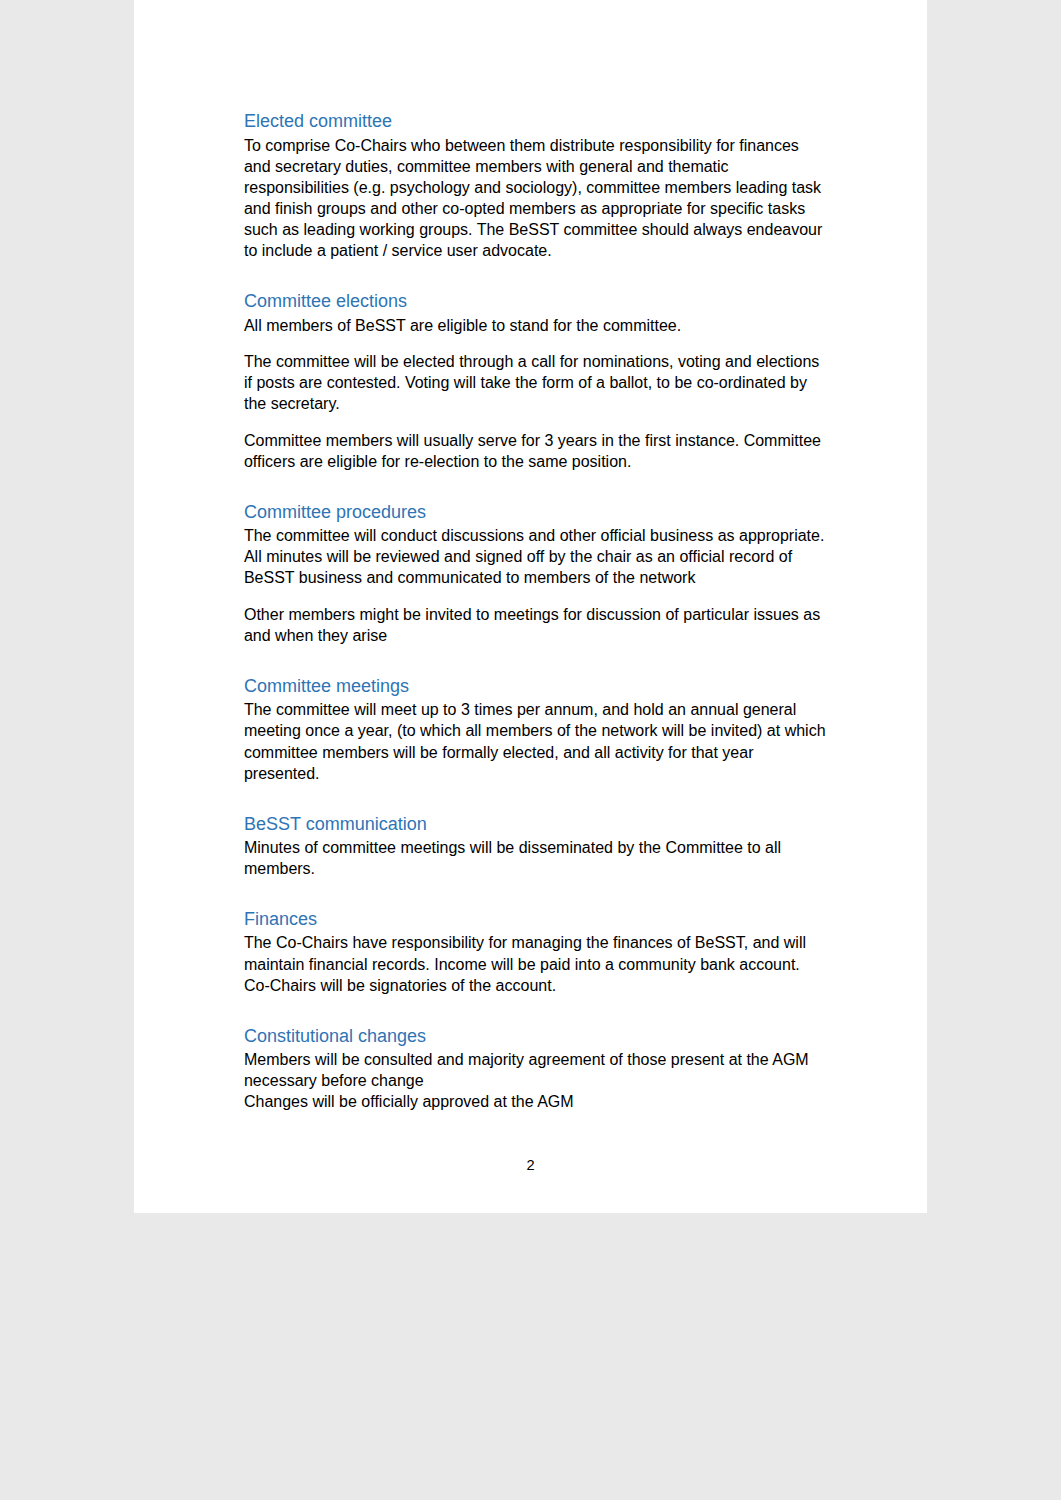Elected committee
To comprise Co-Chairs who between them distribute responsibility for finances and secretary duties, committee members with general and thematic responsibilities (e.g. psychology and sociology), committee members leading task and finish groups and other co-opted members as appropriate for specific tasks such as leading working groups. The BeSST committee should always endeavour to include a patient / service user advocate.
Committee elections
All members of BeSST are eligible to stand for the committee.
The committee will be elected through a call for nominations, voting and elections if posts are contested. Voting will take the form of a ballot, to be co-ordinated by the secretary.
Committee members will usually serve for 3 years in the first instance. Committee officers are eligible for re-election to the same position.
Committee procedures
The committee will conduct discussions and other official business as appropriate.
All minutes will be reviewed and signed off by the chair as an official record of BeSST business and communicated to members of the network
Other members might be invited to meetings for discussion of particular issues as and when they arise
Committee meetings
The committee will meet up to 3 times per annum, and hold an annual general meeting once a year, (to which all members of the network will be invited) at which committee members will be formally elected, and all activity for that year presented.
BeSST communication
Minutes of committee meetings will be disseminated by the Committee to all members.
Finances
The Co-Chairs have responsibility for managing the finances of BeSST, and will maintain financial records. Income will be paid into a community bank account. Co-Chairs will be signatories of the account.
Constitutional changes
Members will be consulted and majority agreement of those present at the AGM necessary before change
Changes will be officially approved at the AGM
2